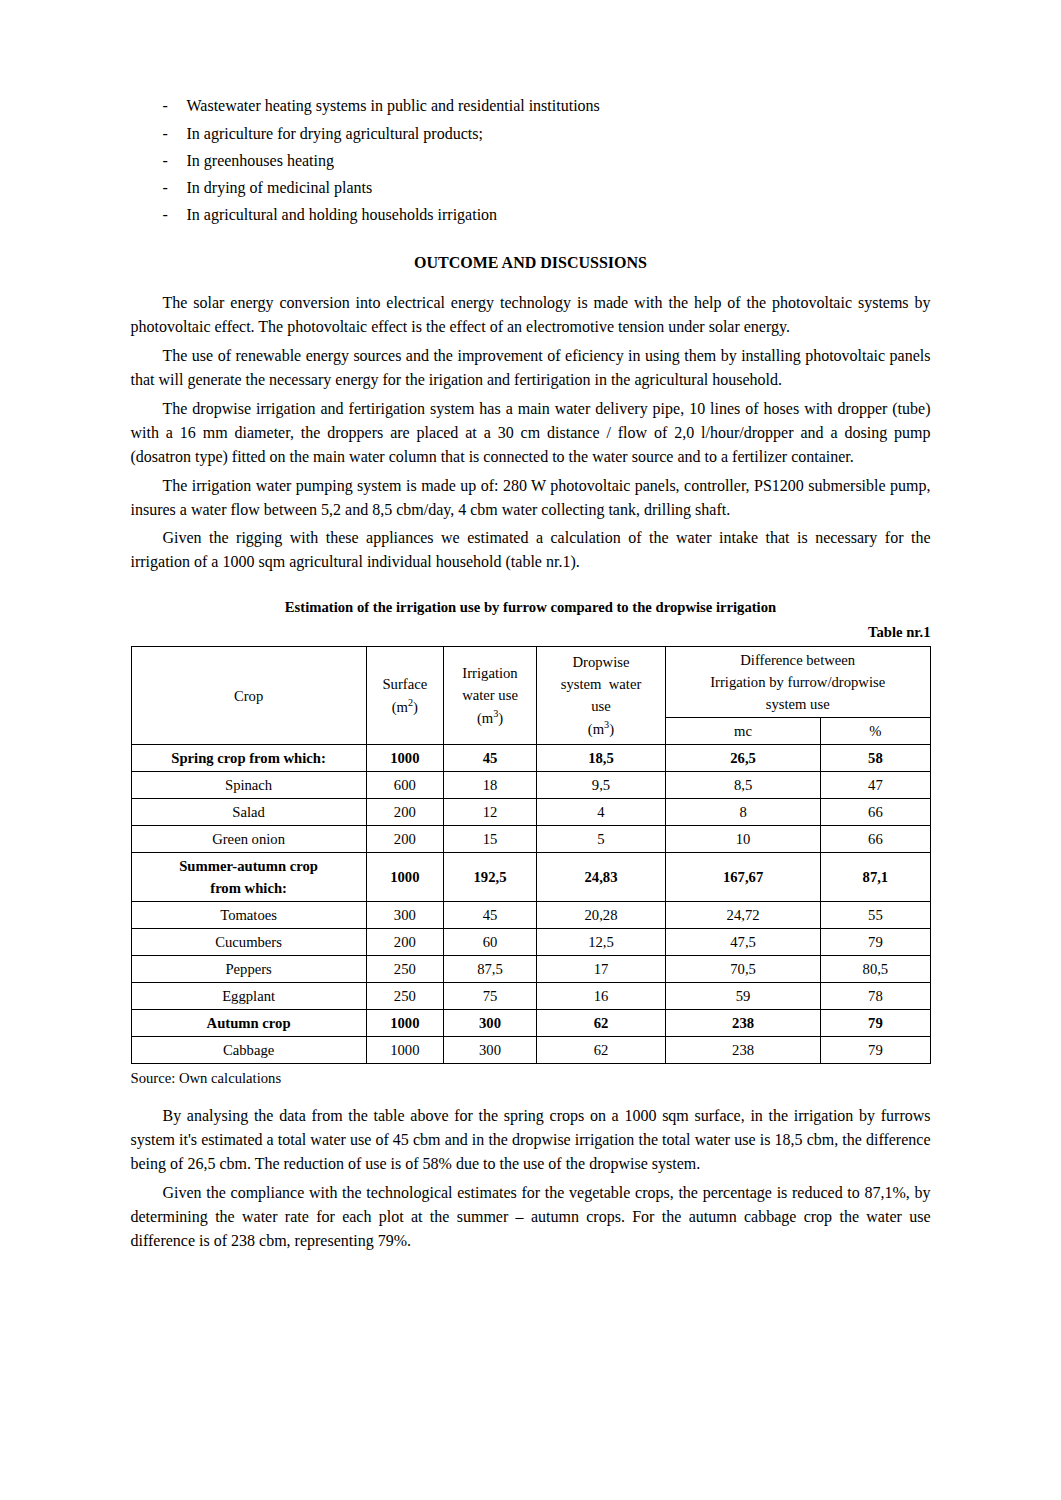Wastewater heating systems in public and residential institutions
In agriculture for drying agricultural products;
In greenhouses heating
In drying of medicinal plants
In agricultural and holding households irrigation
OUTCOME AND DISCUSSIONS
The solar energy conversion into electrical energy technology is made with the help of the photovoltaic systems by photovoltaic effect. The photovoltaic effect is the effect of an electromotive tension under solar energy.
The use of renewable energy sources and the improvement of eficiency in using them by installing photovoltaic panels that will generate the necessary energy for the irigation and fertirigation in the agricultural household.
The dropwise irrigation and fertirigation system has a main water delivery pipe, 10 lines of hoses with dropper (tube) with a 16 mm diameter, the droppers are placed at a 30 cm distance / flow of 2,0 l/hour/dropper and a dosing pump (dosatron type) fitted on the main water column that is connected to the water source and to a fertilizer container.
The irrigation water pumping system is made up of: 280 W photovoltaic panels, controller, PS1200 submersible pump, insures a water flow between 5,2 and 8,5 cbm/day, 4 cbm water collecting tank, drilling shaft.
Given the rigging with these appliances we estimated a calculation of the water intake that is necessary for the irrigation of a 1000 sqm agricultural individual household (table nr.1).
Estimation of the irrigation use by furrow compared to the dropwise irrigation
Table nr.1
| Crop | Surface (m 2 ) | Irrigation water use (m 3 ) | Dropwise system water use (m 3 ) | Difference between Irrigation by furrow/dropwise system use |
| --- | --- | --- | --- | --- |
| mc | % |
| Spring crop from which: | 1000 | 45 | 18,5 | 26,5 | 58 |
| Spinach | 600 | 18 | 9,5 | 8,5 | 47 |
| Salad | 200 | 12 | 4 | 8 | 66 |
| Green onion | 200 | 15 | 5 | 10 | 66 |
| Summer-autumn crop from which: | 1000 | 192,5 | 24,83 | 167,67 | 87,1 |
| Tomatoes | 300 | 45 | 20,28 | 24,72 | 55 |
| Cucumbers | 200 | 60 | 12,5 | 47,5 | 79 |
| Peppers | 250 | 87,5 | 17 | 70,5 | 80,5 |
| Eggplant | 250 | 75 | 16 | 59 | 78 |
| Autumn crop | 1000 | 300 | 62 | 238 | 79 |
| Cabbage | 1000 | 300 | 62 | 238 | 79 |
Source: Own calculations
By analysing the data from the table above for the spring crops on a 1000 sqm surface, in the irrigation by furrows system it's estimated a total water use of 45 cbm and in the dropwise irrigation the total water use is 18,5 cbm, the difference being of 26,5 cbm. The reduction of use is of 58% due to the use of the dropwise system.
Given the compliance with the technological estimates for the vegetable crops, the percentage is reduced to 87,1%, by determining the water rate for each plot at the summer – autumn crops. For the autumn cabbage crop the water use difference is of 238 cbm, representing 79%.